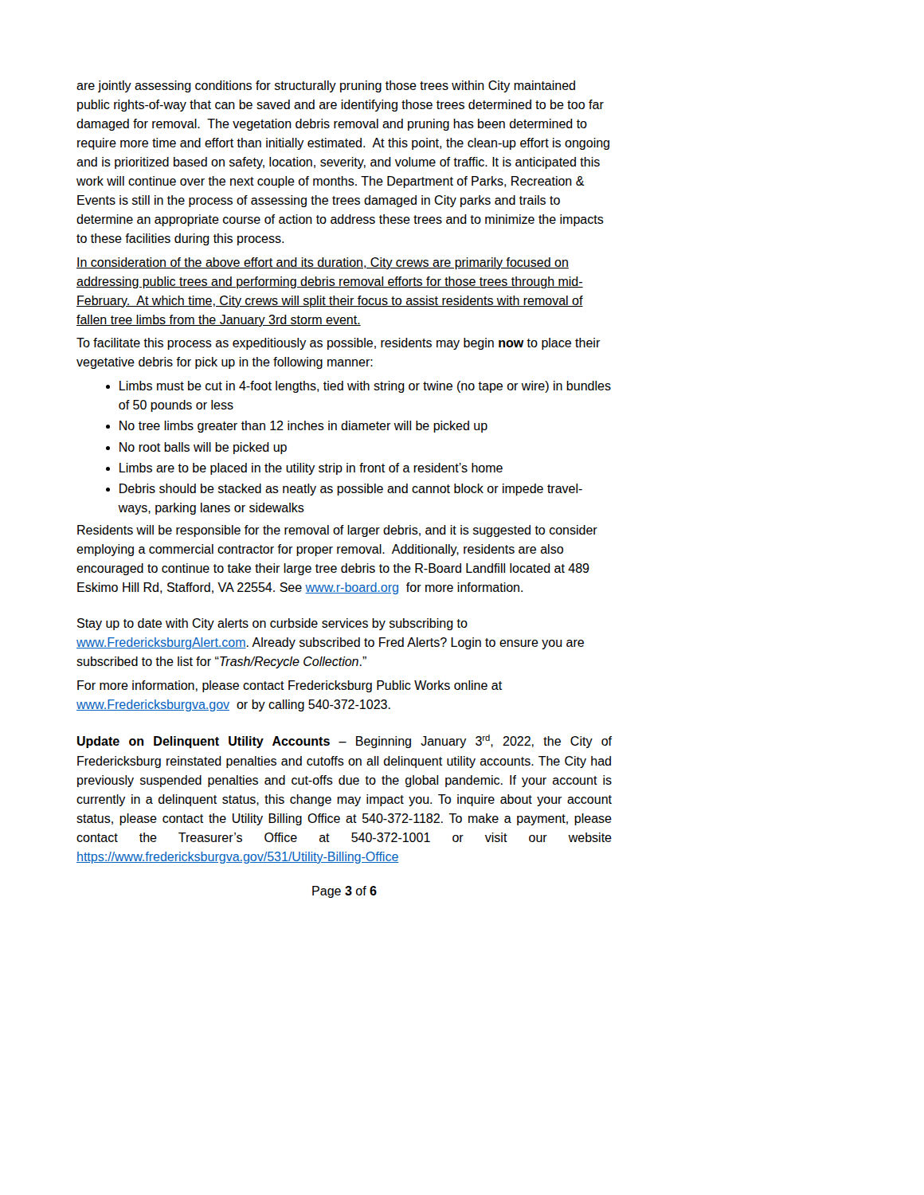are jointly assessing conditions for structurally pruning those trees within City maintained public rights-of-way that can be saved and are identifying those trees determined to be too far damaged for removal. The vegetation debris removal and pruning has been determined to require more time and effort than initially estimated. At this point, the clean-up effort is ongoing and is prioritized based on safety, location, severity, and volume of traffic. It is anticipated this work will continue over the next couple of months. The Department of Parks, Recreation & Events is still in the process of assessing the trees damaged in City parks and trails to determine an appropriate course of action to address these trees and to minimize the impacts to these facilities during this process.
In consideration of the above effort and its duration, City crews are primarily focused on addressing public trees and performing debris removal efforts for those trees through mid-February. At which time, City crews will split their focus to assist residents with removal of fallen tree limbs from the January 3rd storm event.
To facilitate this process as expeditiously as possible, residents may begin now to place their vegetative debris for pick up in the following manner:
Limbs must be cut in 4-foot lengths, tied with string or twine (no tape or wire) in bundles of 50 pounds or less
No tree limbs greater than 12 inches in diameter will be picked up
No root balls will be picked up
Limbs are to be placed in the utility strip in front of a resident’s home
Debris should be stacked as neatly as possible and cannot block or impede travel-ways, parking lanes or sidewalks
Residents will be responsible for the removal of larger debris, and it is suggested to consider employing a commercial contractor for proper removal. Additionally, residents are also encouraged to continue to take their large tree debris to the R-Board Landfill located at 489 Eskimo Hill Rd, Stafford, VA 22554. See www.r-board.org for more information.
Stay up to date with City alerts on curbside services by subscribing to www.FredericksburgAlert.com. Already subscribed to Fred Alerts? Login to ensure you are subscribed to the list for “Trash/Recycle Collection.”
For more information, please contact Fredericksburg Public Works online at www.Fredericksburgva.gov or by calling 540-372-1023.
Update on Delinquent Utility Accounts – Beginning January 3rd, 2022, the City of Fredericksburg reinstated penalties and cutoffs on all delinquent utility accounts. The City had previously suspended penalties and cut-offs due to the global pandemic. If your account is currently in a delinquent status, this change may impact you. To inquire about your account status, please contact the Utility Billing Office at 540-372-1182. To make a payment, please contact the Treasurer’s Office at 540-372-1001 or visit our website https://www.fredericksburgva.gov/531/Utility-Billing-Office
Page 3 of 6